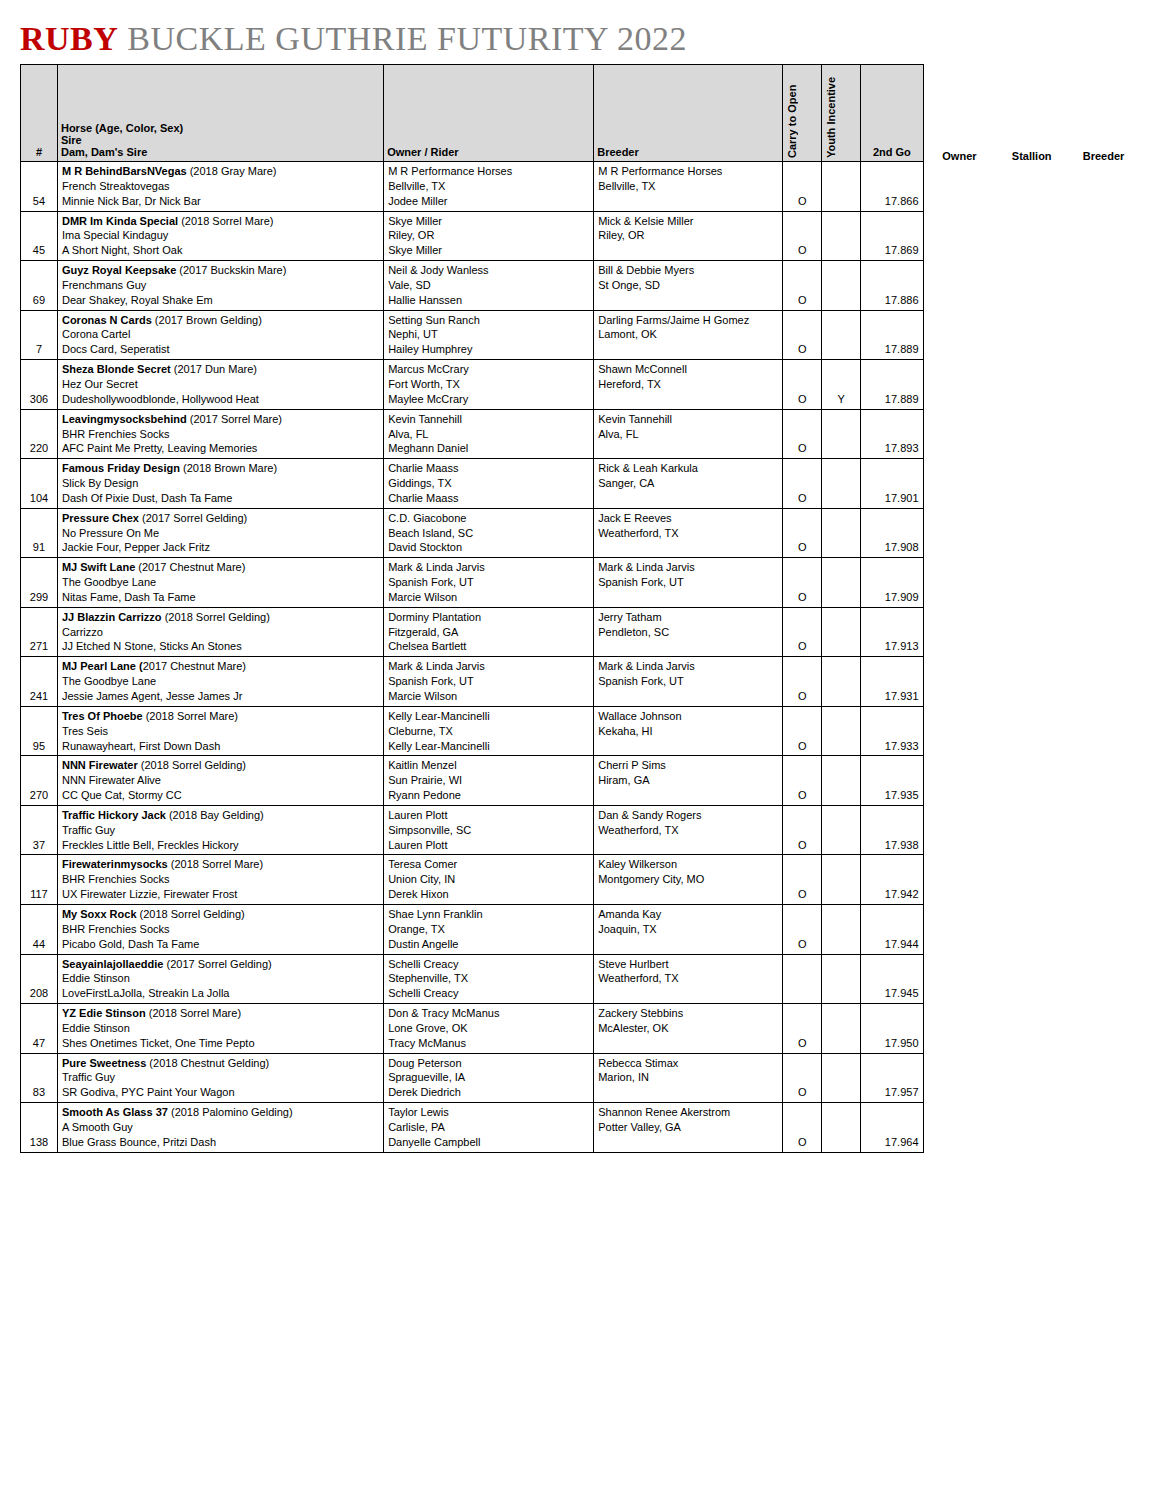RUBY BUCKLE GUTHRIE FUTURITY 2022
| # | Horse (Age, Color, Sex) Sire Dam, Dam's Sire | Owner / Rider | Breeder | Carry to Open | Youth Incentive | 2nd Go | Owner | Stallion | Breeder |
| --- | --- | --- | --- | --- | --- | --- | --- | --- | --- |
| 54 | M R BehindBarsNVegas (2018 Gray Mare) French Streaktovegas Minnie Nick Bar, Dr Nick Bar | M R Performance Horses Bellville, TX Jodee Miller | M R Performance Horses Bellville, TX | O | | 17.866 | | | |
| 45 | DMR Im Kinda Special (2018 Sorrel Mare) Ima Special Kindaguy A Short Night, Short Oak | Skye Miller Riley, OR Skye Miller | Mick & Kelsie Miller Riley, OR | O | | 17.869 | | | |
| 69 | Guyz Royal Keepsake (2017 Buckskin Mare) Frenchmans Guy Dear Shakey, Royal Shake Em | Neil & Jody Wanless Vale, SD Hallie Hanssen | Bill & Debbie Myers St Onge, SD | O | | 17.886 | | | |
| 7 | Coronas N Cards (2017 Brown Gelding) Corona Cartel Docs Card, Seperatist | Setting Sun Ranch Nephi, UT Hailey Humphrey | Darling Farms/Jaime H Gomez Lamont, OK | O | | 17.889 | | | |
| 306 | Sheza Blonde Secret (2017 Dun Mare) Hez Our Secret Dudeshollywoodblonde, Hollywood Heat | Marcus McCrary Fort Worth, TX Maylee McCrary | Shawn McConnell Hereford, TX | O | Y | 17.889 | | | |
| 220 | Leavingmysocksbehind (2017 Sorrel Mare) BHR Frenchies Socks AFC Paint Me Pretty, Leaving Memories | Kevin Tannehill Alva, FL Meghann Daniel | Kevin Tannehill Alva, FL | O | | 17.893 | | | |
| 104 | Famous Friday Design (2018 Brown Mare) Slick By Design Dash Of Pixie Dust, Dash Ta Fame | Charlie Maass Giddings, TX Charlie Maass | Rick & Leah Karkula Sanger, CA | O | | 17.901 | | | |
| 91 | Pressure Chex (2017 Sorrel Gelding) No Pressure On Me Jackie Four, Pepper Jack Fritz | C.D. Giacobone Beach Island, SC David Stockton | Jack E Reeves Weatherford, TX | O | | 17.908 | | | |
| 299 | MJ Swift Lane (2017 Chestnut Mare) The Goodbye Lane Nitas Fame, Dash Ta Fame | Mark & Linda Jarvis Spanish Fork, UT Marcie Wilson | Mark & Linda Jarvis Spanish Fork, UT | O | | 17.909 | | | |
| 271 | JJ Blazzin Carrizzo (2018 Sorrel Gelding) Carrizzo JJ Etched N Stone, Sticks An Stones | Dorminy Plantation Fitzgerald, GA Chelsea Bartlett | Jerry Tatham Pendleton, SC | O | | 17.913 | | | |
| 241 | MJ Pearl Lane ( 2017 Chestnut Mare) The Goodbye Lane Jessie James Agent, Jesse James Jr | Mark & Linda Jarvis Spanish Fork, UT Marcie Wilson | Mark & Linda Jarvis Spanish Fork, UT | O | | 17.931 | | | |
| 95 | Tres Of Phoebe (2018 Sorrel Mare) Tres Seis Runawayheart, First Down Dash | Kelly Lear-Mancinelli Cleburne, TX Kelly Lear-Mancinelli | Wallace Johnson Kekaha, HI | O | | 17.933 | | | |
| 270 | NNN Firewater (2018 Sorrel Gelding) NNN Firewater Alive CC Que Cat, Stormy CC | Kaitlin Menzel Sun Prairie, WI Ryann Pedone | Cherri P Sims Hiram, GA | O | | 17.935 | | | |
| 37 | Traffic Hickory Jack (2018 Bay Gelding) Traffic Guy Freckles Little Bell, Freckles Hickory | Lauren Plott Simpsonville, SC Lauren Plott | Dan & Sandy Rogers Weatherford, TX | O | | 17.938 | | | |
| 117 | Firewaterinmysocks (2018 Sorrel Mare) BHR Frenchies Socks UX Firewater Lizzie, Firewater Frost | Teresa Comer Union City, IN Derek Hixon | Kaley Wilkerson Montgomery City, MO | O | | 17.942 | | | |
| 44 | My Soxx Rock (2018 Sorrel Gelding) BHR Frenchies Socks Picabo Gold, Dash Ta Fame | Shae Lynn Franklin Orange, TX Dustin Angelle | Amanda Kay Joaquin, TX | O | | 17.944 | | | |
| 208 | Seayainlajollaeddie (2017 Sorrel Gelding) Eddie Stinson LoveFirstLaJolla, Streakin La Jolla | Schelli Creacy Stephenville, TX Schelli Creacy | Steve Hurlbert Weatherford, TX | | | 17.945 | | | |
| 47 | YZ Edie Stinson (2018 Sorrel Mare) Eddie Stinson Shes Onetimes Ticket, One Time Pepto | Don & Tracy McManus Lone Grove, OK Tracy McManus | Zackery Stebbins McAlester, OK | O | | 17.950 | | | |
| 83 | Pure Sweetness (2018 Chestnut Gelding) Traffic Guy SR Godiva, PYC Paint Your Wagon | Doug Peterson Spragueville, IA Derek Diedrich | Rebecca Stimax Marion, IN | O | | 17.957 | | | |
| 138 | Smooth As Glass 37 (2018 Palomino Gelding) A Smooth Guy Blue Grass Bounce, Pritzi Dash | Taylor Lewis Carlisle, PA Danyelle Campbell | Shannon Renee Akerstrom Potter Valley, GA | O | | 17.964 | | | |